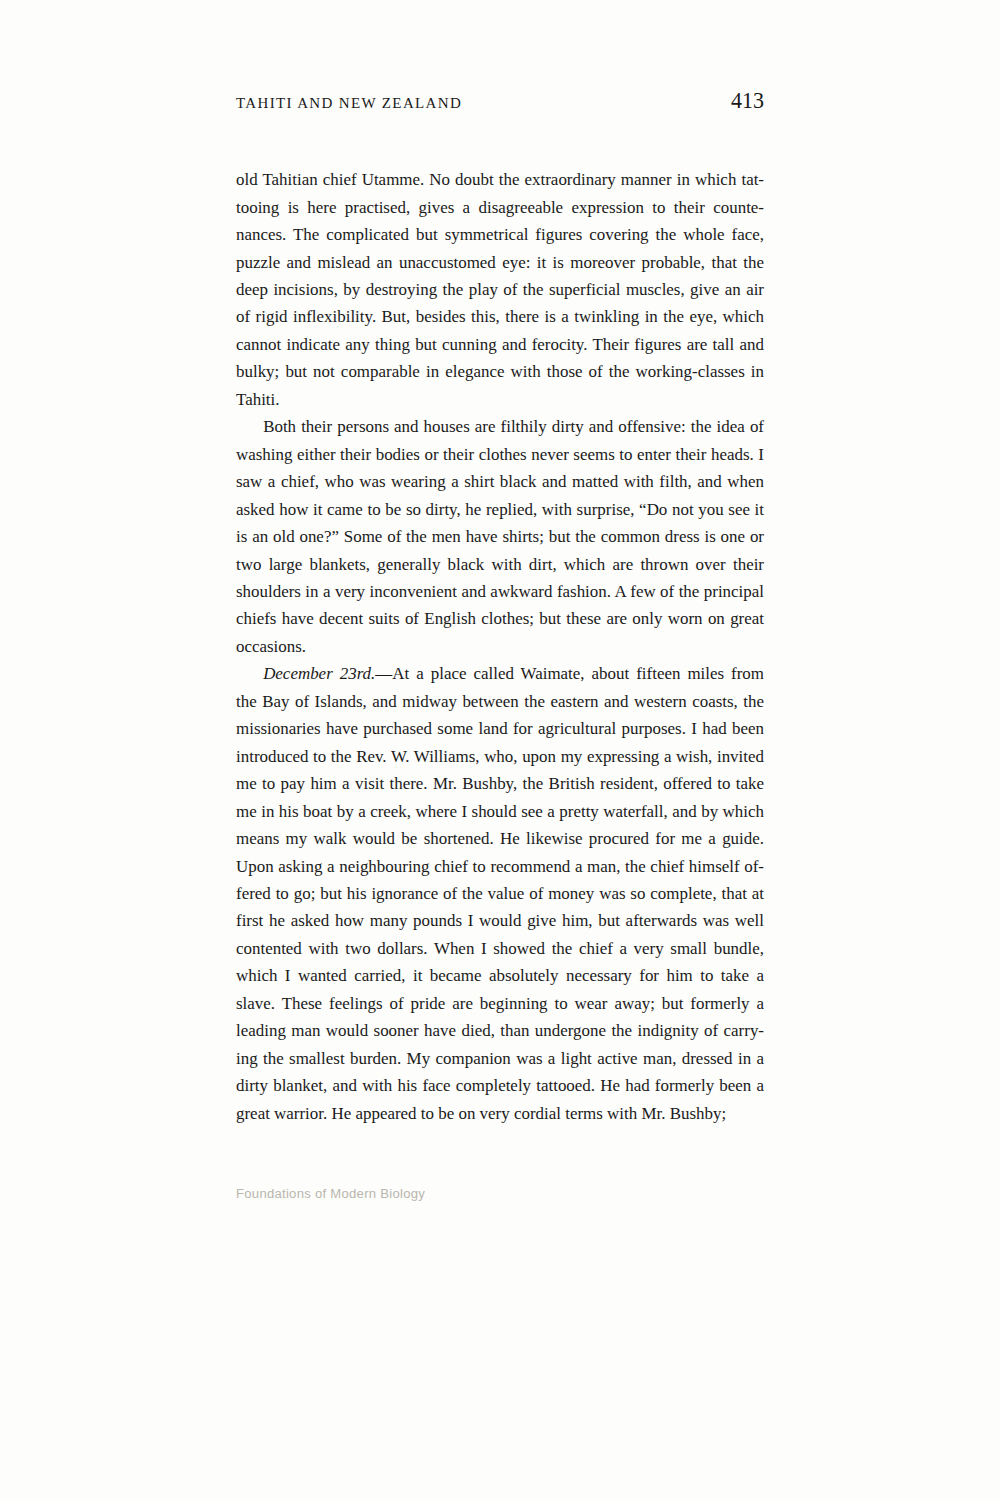Tahiti and New Zealand 413
old Tahitian chief Utamme. No doubt the extraordinary manner in which tattooing is here practised, gives a disagreeable expression to their countenances. The complicated but symmetrical figures covering the whole face, puzzle and mislead an unaccustomed eye: it is moreover probable, that the deep incisions, by destroying the play of the superficial muscles, give an air of rigid inflexibility. But, besides this, there is a twinkling in the eye, which cannot indicate any thing but cunning and ferocity. Their figures are tall and bulky; but not comparable in elegance with those of the working-classes in Tahiti.
Both their persons and houses are filthily dirty and offensive: the idea of washing either their bodies or their clothes never seems to enter their heads. I saw a chief, who was wearing a shirt black and matted with filth, and when asked how it came to be so dirty, he replied, with surprise, “Do not you see it is an old one?” Some of the men have shirts; but the common dress is one or two large blankets, generally black with dirt, which are thrown over their shoulders in a very inconvenient and awkward fashion. A few of the principal chiefs have decent suits of English clothes; but these are only worn on great occasions.
December 23rd.—At a place called Waimate, about fifteen miles from the Bay of Islands, and midway between the eastern and western coasts, the missionaries have purchased some land for agricultural purposes. I had been introduced to the Rev. W. Williams, who, upon my expressing a wish, invited me to pay him a visit there. Mr. Bushby, the British resident, offered to take me in his boat by a creek, where I should see a pretty waterfall, and by which means my walk would be shortened. He likewise procured for me a guide. Upon asking a neighbouring chief to recommend a man, the chief himself offered to go; but his ignorance of the value of money was so complete, that at first he asked how many pounds I would give him, but afterwards was well contented with two dollars. When I showed the chief a very small bundle, which I wanted carried, it became absolutely necessary for him to take a slave. These feelings of pride are beginning to wear away; but formerly a leading man would sooner have died, than undergone the indignity of carrying the smallest burden. My companion was a light active man, dressed in a dirty blanket, and with his face completely tattooed. He had formerly been a great warrior. He appeared to be on very cordial terms with Mr. Bushby;
Foundations of Modern Biology